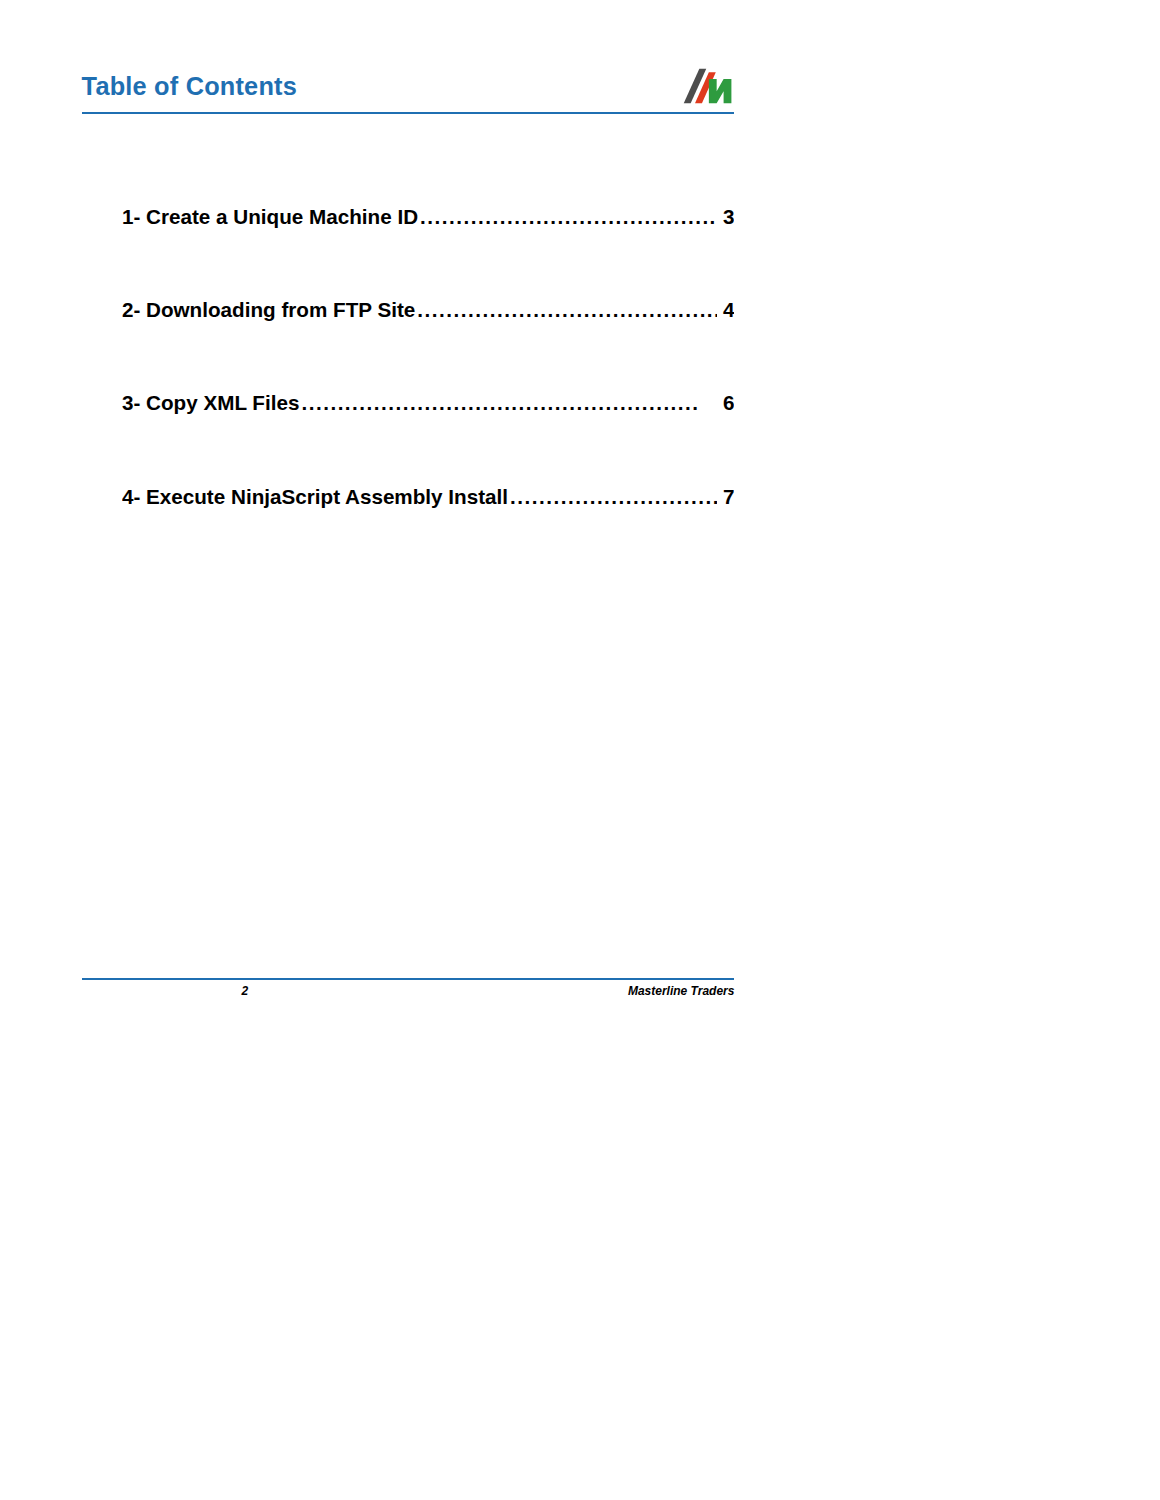Table of Contents
1- Create a Unique Machine ID ....................................................... 3
2- Downloading from FTP Site ....................................................... 4
3- Copy XML Files ....................................................... 6
4- Execute NinjaScript Assembly Install ....................................................... 7
2 Masterline Traders